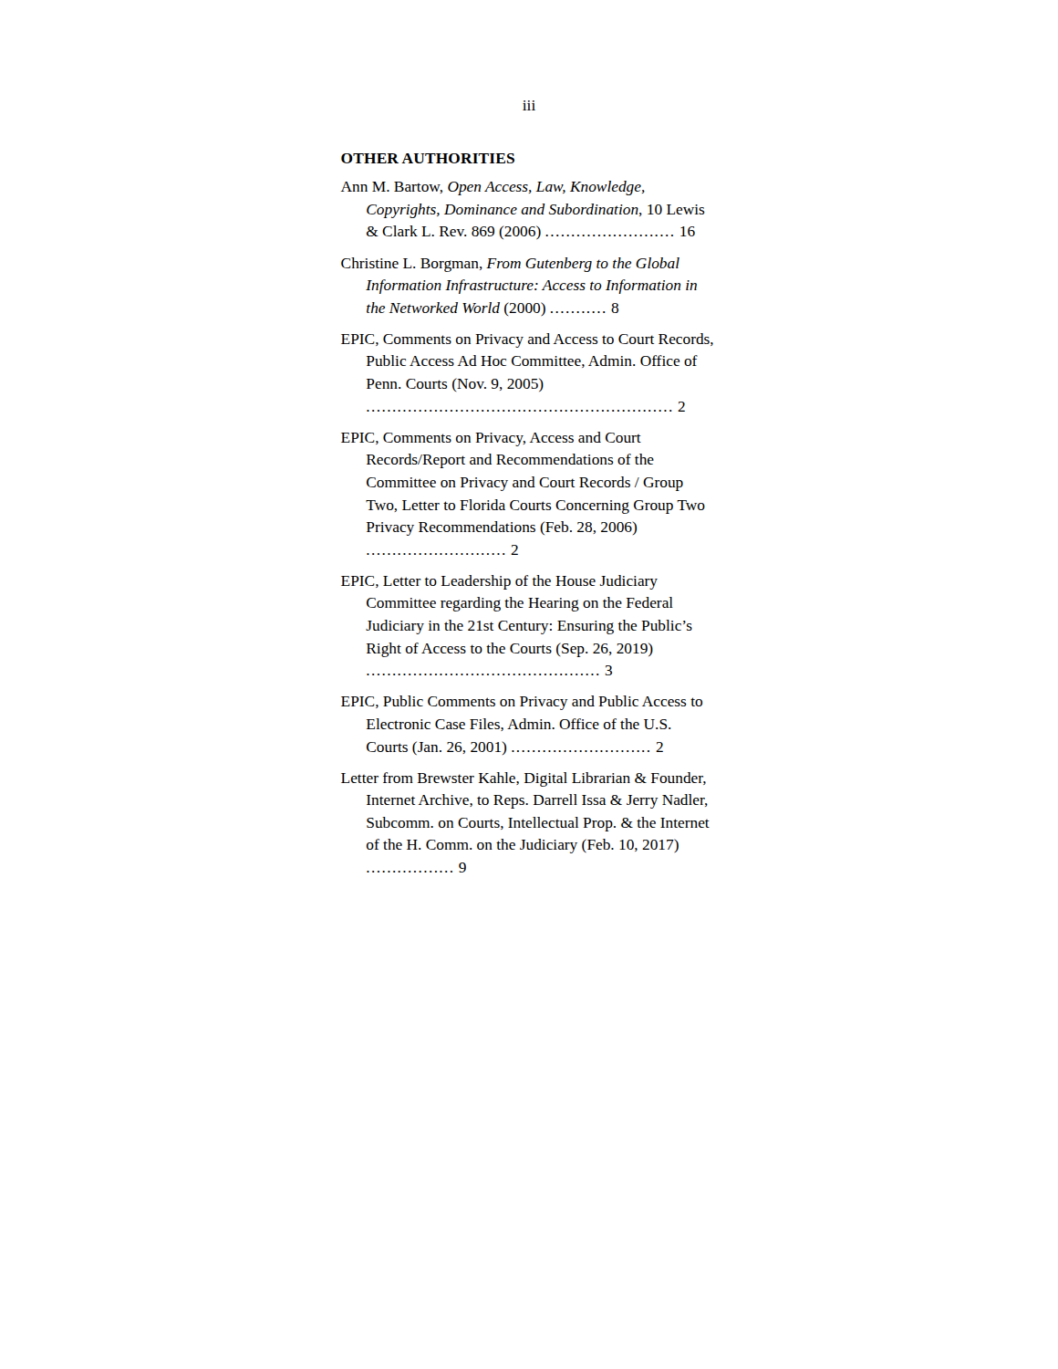iii
OTHER AUTHORITIES
Ann M. Bartow, Open Access, Law, Knowledge, Copyrights, Dominance and Subordination, 10 Lewis & Clark L. Rev. 869 (2006) ......................... 16
Christine L. Borgman, From Gutenberg to the Global Information Infrastructure: Access to Information in the Networked World (2000) ........... 8
EPIC, Comments on Privacy and Access to Court Records, Public Access Ad Hoc Committee, Admin. Office of Penn. Courts (Nov. 9, 2005) ........................................................... 2
EPIC, Comments on Privacy, Access and Court Records/Report and Recommendations of the Committee on Privacy and Court Records / Group Two, Letter to Florida Courts Concerning Group Two Privacy Recommendations (Feb. 28, 2006) ........................... 2
EPIC, Letter to Leadership of the House Judiciary Committee regarding the Hearing on the Federal Judiciary in the 21st Century: Ensuring the Public’s Right of Access to the Courts (Sep. 26, 2019) ............................................. 3
EPIC, Public Comments on Privacy and Public Access to Electronic Case Files, Admin. Office of the U.S. Courts (Jan. 26, 2001) ........................... 2
Letter from Brewster Kahle, Digital Librarian & Founder, Internet Archive, to Reps. Darrell Issa & Jerry Nadler, Subcomm. on Courts, Intellectual Prop. & the Internet of the H. Comm. on the Judiciary (Feb. 10, 2017) ................. 9